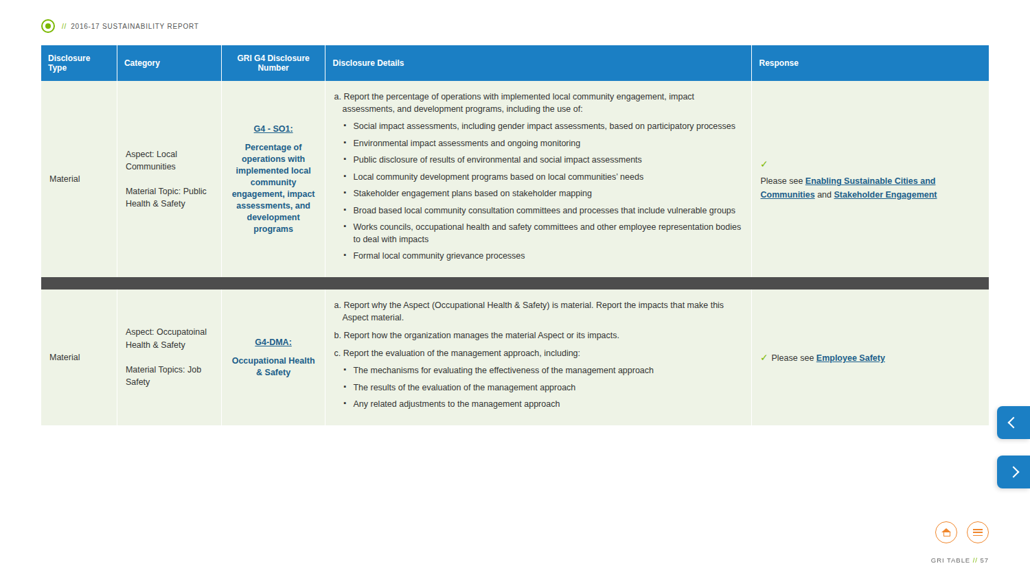//2016-17 SUSTAINABILITY REPORT
| Disclosure Type | Category | GRI G4 Disclosure Number | Disclosure Details | Response |
| --- | --- | --- | --- | --- |
| Material | Aspect: Local Communities Material Topic: Public Health & Safety | G4 - SO1: Percentage of operations with implemented local community engagement, impact assessments, and development programs | a. Report the percentage of operations with implemented local community engagement, impact assessments, and development programs, including the use of: Social impact assessments, including gender impact assessments, based on participatory processes Environmental impact assessments and ongoing monitoring Public disclosure of results of environmental and social impact assessments Local community development programs based on local communities’ needs Stakeholder engagement plans based on stakeholder mapping Broad based local community consultation committees and processes that include vulnerable groups Works councils, occupational health and safety committees and other employee representation bodies to deal with impacts Formal local community grievance processes | ✓ Please see Enabling Sustainable Cities and Communities and Stakeholder Engagement |
| Material | Aspect: Occupatoinal Health & Safety Material Topics: Job Safety | G4-DMA: Occupational Health & Safety | a. Report why the Aspect (Occupational Health & Safety) is material. Report the impacts that make this Aspect material. b. Report how the organization manages the material Aspect or its impacts. c. Report the evaluation of the management approach, including: The mechanisms for evaluating the effectiveness of the management approach The results of the evaluation of the management approach Any related adjustments to the management approach | ✓ Please see Employee Safety |
GRI TABLE // 57